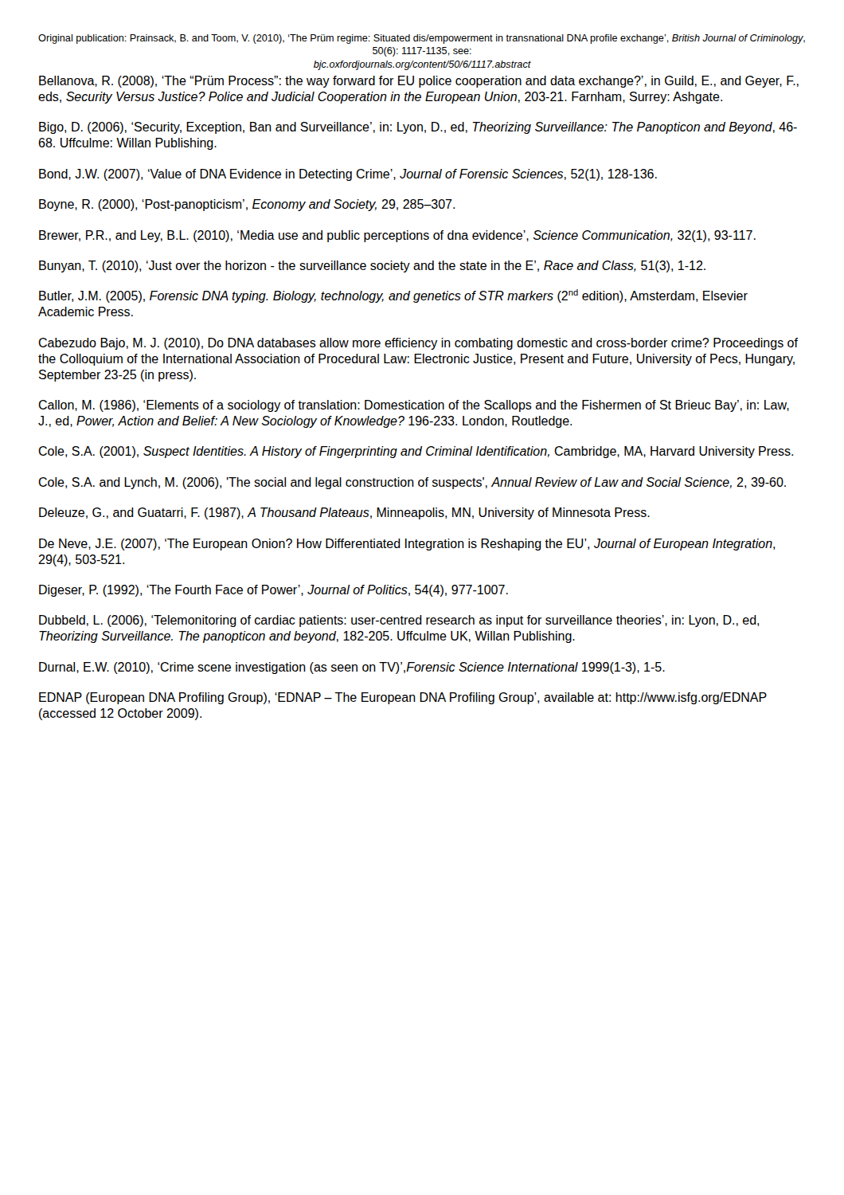Original publication: Prainsack, B. and Toom, V. (2010), ‘The Prüm regime: Situated dis/empowerment in transnational DNA profile exchange’, British Journal of Criminology, 50(6): 1117-1135, see:
bjc.oxfordjournals.org/content/50/6/1117.abstract
Bellanova, R. (2008), ‘The “Prüm Process”: the way forward for EU police cooperation and data exchange?’, in Guild, E., and Geyer, F., eds, Security Versus Justice? Police and Judicial Cooperation in the European Union, 203-21. Farnham, Surrey: Ashgate.
Bigo, D. (2006), ‘Security, Exception, Ban and Surveillance’, in: Lyon, D., ed, Theorizing Surveillance: The Panopticon and Beyond, 46-68. Uffculme: Willan Publishing.
Bond, J.W. (2007), ‘Value of DNA Evidence in Detecting Crime’, Journal of Forensic Sciences, 52(1), 128-136.
Boyne, R. (2000), ‘Post-panopticism’, Economy and Society, 29, 285–307.
Brewer, P.R., and Ley, B.L. (2010), ‘Media use and public perceptions of dna evidence’, Science Communication, 32(1), 93-117.
Bunyan, T. (2010), ‘Just over the horizon - the surveillance society and the state in the E’, Race and Class, 51(3), 1-12.
Butler, J.M. (2005), Forensic DNA typing. Biology, technology, and genetics of STR markers (2nd edition), Amsterdam, Elsevier Academic Press.
Cabezudo Bajo, M. J. (2010), Do DNA databases allow more efficiency in combating domestic and cross-border crime? Proceedings of the Colloquium of the International Association of Procedural Law: Electronic Justice, Present and Future, University of Pecs, Hungary, September 23-25 (in press).
Callon, M. (1986), ‘Elements of a sociology of translation: Domestication of the Scallops and the Fishermen of St Brieuc Bay’, in: Law, J., ed, Power, Action and Belief: A New Sociology of Knowledge? 196-233. London, Routledge.
Cole, S.A. (2001), Suspect Identities. A History of Fingerprinting and Criminal Identification, Cambridge, MA, Harvard University Press.
Cole, S.A. and Lynch, M. (2006), 'The social and legal construction of suspects', Annual Review of Law and Social Science, 2, 39-60.
Deleuze, G., and Guatarri, F. (1987), A Thousand Plateaus, Minneapolis, MN, University of Minnesota Press.
De Neve, J.E. (2007), ‘The European Onion? How Differentiated Integration is Reshaping the EU’, Journal of European Integration, 29(4), 503-521.
Digeser, P. (1992), ‘The Fourth Face of Power’, Journal of Politics, 54(4), 977-1007.
Dubbeld, L. (2006), ‘Telemonitoring of cardiac patients: user-centred research as input for surveillance theories’, in: Lyon, D., ed, Theorizing Surveillance. The panopticon and beyond, 182-205. Uffculme UK, Willan Publishing.
Durnal, E.W. (2010), ‘Crime scene investigation (as seen on TV)’,Forensic Science International 1999(1-3), 1-5.
EDNAP (European DNA Profiling Group), ‘EDNAP – The European DNA Profiling Group’, available at: http://www.isfg.org/EDNAP (accessed 12 October 2009).